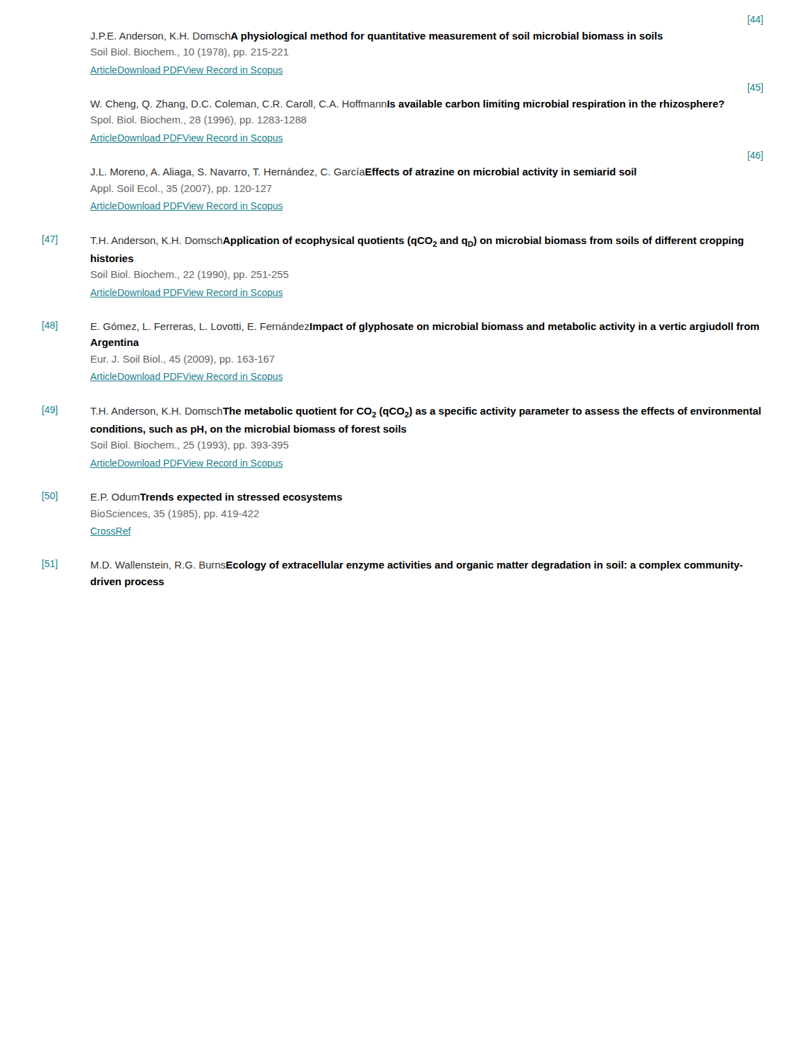[44] J.P.E. Anderson, K.H. Domsch A physiological method for quantitative measurement of soil microbial biomass in soils Soil Biol. Biochem., 10 (1978), pp. 215-221 Article Download PDF View Record in Scopus
[45] W. Cheng, Q. Zhang, D.C. Coleman, C.R. Caroll, C.A. Hoffmann Is available carbon limiting microbial respiration in the rhizosphere? Spol. Biol. Biochem., 28 (1996), pp. 1283-1288 Article Download PDF View Record in Scopus
[46] J.L. Moreno, A. Aliaga, S. Navarro, T. Hernández, C. García Effects of atrazine on microbial activity in semiarid soil Appl. Soil Ecol., 35 (2007), pp. 120-127 Article Download PDF View Record in Scopus
[47] T.H. Anderson, K.H. Domsch Application of ecophysical quotients (qCO2 and qD) on microbial biomass from soils of different cropping histories Soil Biol. Biochem., 22 (1990), pp. 251-255 Article Download PDF View Record in Scopus
[48] E. Gómez, L. Ferreras, L. Lovotti, E. Fernández Impact of glyphosate on microbial biomass and metabolic activity in a vertic argiudoll from Argentina Eur. J. Soil Biol., 45 (2009), pp. 163-167 Article Download PDF View Record in Scopus
[49] T.H. Anderson, K.H. Domsch The metabolic quotient for CO2 (qCO2) as a specific activity parameter to assess the effects of environmental conditions, such as pH, on the microbial biomass of forest soils Soil Biol. Biochem., 25 (1993), pp. 393-395 Article Download PDF View Record in Scopus
[50] E.P. Odum Trends expected in stressed ecosystems BioSciences, 35 (1985), pp. 419-422 CrossRef
[51] M.D. Wallenstein, R.G. Burns Ecology of extracellular enzyme activities and organic matter degradation in soil: a complex community-driven process